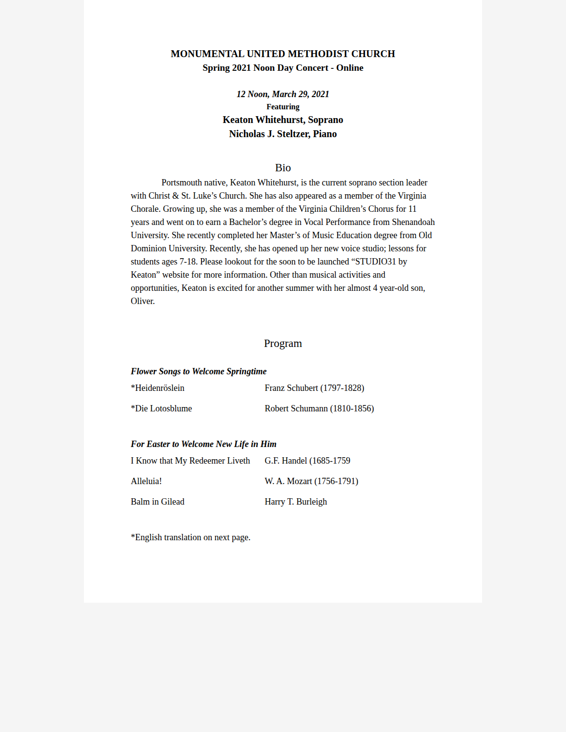MONUMENTAL UNITED METHODIST CHURCH
Spring 2021 Noon Day Concert - Online
12 Noon, March 29, 2021
Featuring
Keaton Whitehurst, Soprano
Nicholas J. Steltzer, Piano
Bio
Portsmouth native, Keaton Whitehurst, is the current soprano section leader with Christ & St. Luke’s Church. She has also appeared as a member of the Virginia Chorale. Growing up, she was a member of the Virginia Children’s Chorus for 11 years and went on to earn a Bachelor’s degree in Vocal Performance from Shenandoah University. She recently completed her Master’s of Music Education degree from Old Dominion University. Recently, she has opened up her new voice studio; lessons for students ages 7-18. Please lookout for the soon to be launched “STUDIO31 by Keaton” website for more information. Other than musical activities and opportunities, Keaton is excited for another summer with her almost 4 year-old son, Oliver.
Program
Flower Songs to Welcome Springtime
| *Heidenröslein | Franz Schubert (1797-1828) |
| *Die Lotosblume | Robert Schumann (1810-1856) |
For Easter to Welcome New Life in Him
| I Know that My Redeemer Liveth | G.F. Handel (1685-1759 |
| Alleluia! | W. A. Mozart (1756-1791) |
| Balm in Gilead | Harry T. Burleigh |
*English translation on next page.